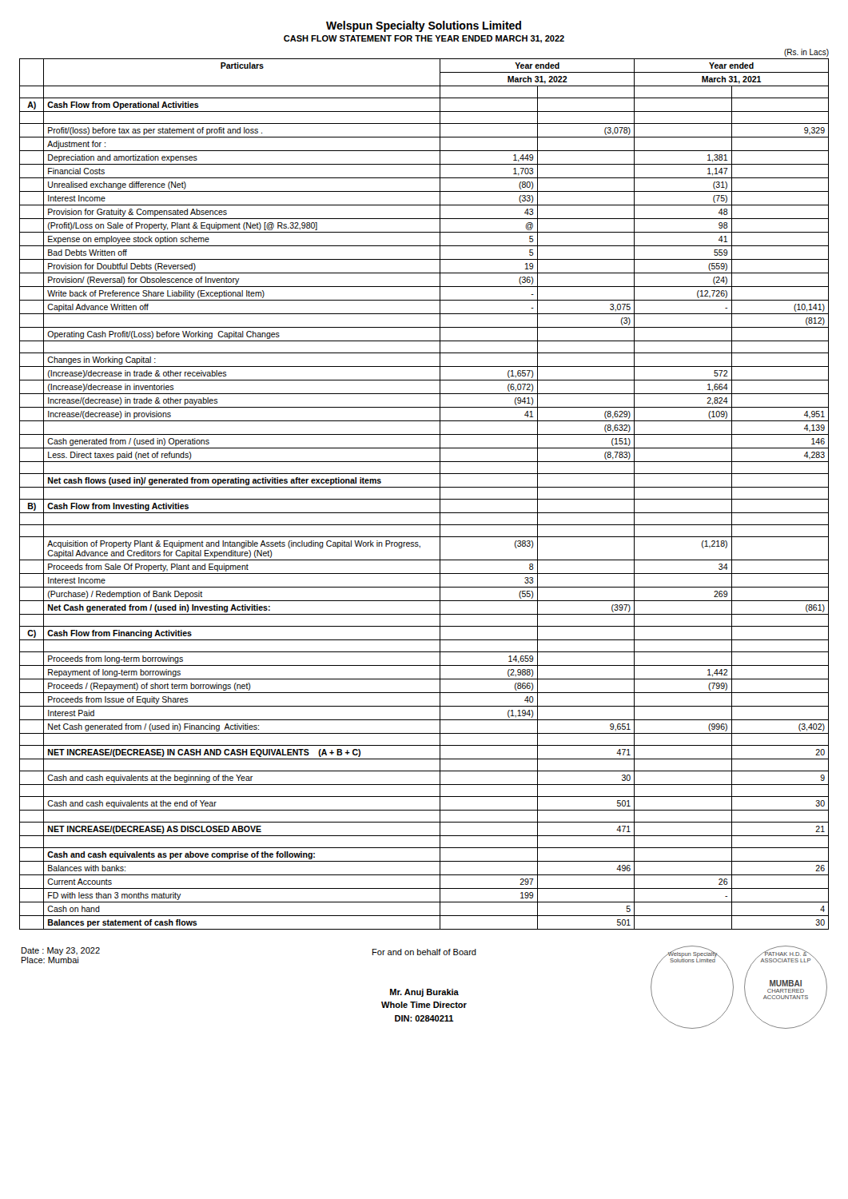Welspun Specialty Solutions Limited
CASH FLOW STATEMENT FOR THE YEAR ENDED MARCH 31, 2022
(Rs. in Lacs)
| | Particulars | Year ended | Year ended |
| --- | --- | --- | --- |
| March 31, 2022 | March 31, 2021 |
| A) | Cash Flow from Operational Activities | | | | |
| | Profit/(loss) before tax as per statement of profit and loss . | | (3,078) | | 9,329 |
| | Adjustment for : | | | | |
| | Depreciation and amortization expenses | 1,449 | | 1,381 | |
| | Financial Costs | 1,703 | | 1,147 | |
| | Unrealised exchange difference (Net) | (80) | | (31) | |
| | Interest Income | (33) | | (75) | |
| | Provision for Gratuity & Compensated Absences | 43 | | 48 | |
| | (Profit)/Loss on Sale of Property, Plant & Equipment (Net) [@ Rs.32,980] | @ | | 98 | |
| | Expense on employee stock option scheme | 5 | | 41 | |
| | Bad Debts Written off | 5 | | 559 | |
| | Provision for Doubtful Debts (Reversed) | 19 | | (559) | |
| | Provision/ (Reversal) for Obsolescence of Inventory | (36) | | (24) | |
| | Write back of Preference Share Liability (Exceptional Item) | - | | (12,726) | |
| | Capital Advance Written off | - | 3,075 | - | (10,141) |
| | | | (3) | | (812) |
| | Operating Cash Profit/(Loss) before Working Capital Changes | | | | |
| | Changes in Working Capital : | | | | |
| | (Increase)/decrease in trade & other receivables | (1,657) | | 572 | |
| | (Increase)/decrease in inventories | (6,072) | | 1,664 | |
| | Increase/(decrease) in trade & other payables | (941) | | 2,824 | |
| | Increase/(decrease) in provisions | 41 | (8,629) | (109) | 4,951 |
| | | | (8,632) | | 4,139 |
| | Cash generated from / (used in) Operations | | (151) | | 146 |
| | Less. Direct taxes paid (net of refunds) | | (8,783) | | 4,283 |
| | Net cash flows (used in)/ generated from operating activities after exceptional items | | | | |
| B) | Cash Flow from Investing Activities | | | | |
| | Acquisition of Property Plant & Equipment and Intangible Assets (including Capital Work in Progress, Capital Advance and Creditors for Capital Expenditure) (Net) | (383) | | (1,218) | |
| | Proceeds from Sale Of Property, Plant and Equipment | 8 | | 34 | |
| | Interest Income | 33 | | | |
| | (Purchase) / Redemption of Bank Deposit | (55) | | 269 | |
| | Net Cash generated from / (used in) Investing Activities: | | (397) | | (861) |
| C) | Cash Flow from Financing Activities | | | | |
| | Proceeds from long-term borrowings | 14,659 | | | |
| | Repayment of long-term borrowings | (2,988) | | 1,442 | |
| | Proceeds / (Repayment) of short term borrowings (net) | (866) | | (799) | |
| | Proceeds from Issue of Equity Shares | 40 | | | |
| | Interest Paid | (1,194) | | | |
| | Net Cash generated from / (used in) Financing Activities: | | 9,651 | (996) | (3,402) |
| | NET INCREASE/(DECREASE) IN CASH AND CASH EQUIVALENTS (A + B + C) | | 471 | | 20 |
| | Cash and cash equivalents at the beginning of the Year | | 30 | | 9 |
| | Cash and cash equivalents at the end of Year | | 501 | | 30 |
| | NET INCREASE/(DECREASE) AS DISCLOSED ABOVE | | 471 | | 21 |
| | Cash and cash equivalents as per above comprise of the following: | | | | |
| | Balances with banks: | | 496 | | 26 |
| | Current Accounts | 297 | | 26 | |
| | FD with less than 3 months maturity | 199 | | - | |
| | Cash on hand | | 5 | | 4 |
| | Balances per statement of cash flows | | 501 | | 30 |
| Date : May 23, 2022 Place: Mumbai | For and on behalf of Board Mr. Anuj Burakia Whole Time Director DIN: 02840211 | Welspun Specialty Solutions Limited PATHAK H.D. & ASSOCIATES LLP MUMBAI CHARTERED ACCOUNTANTS |